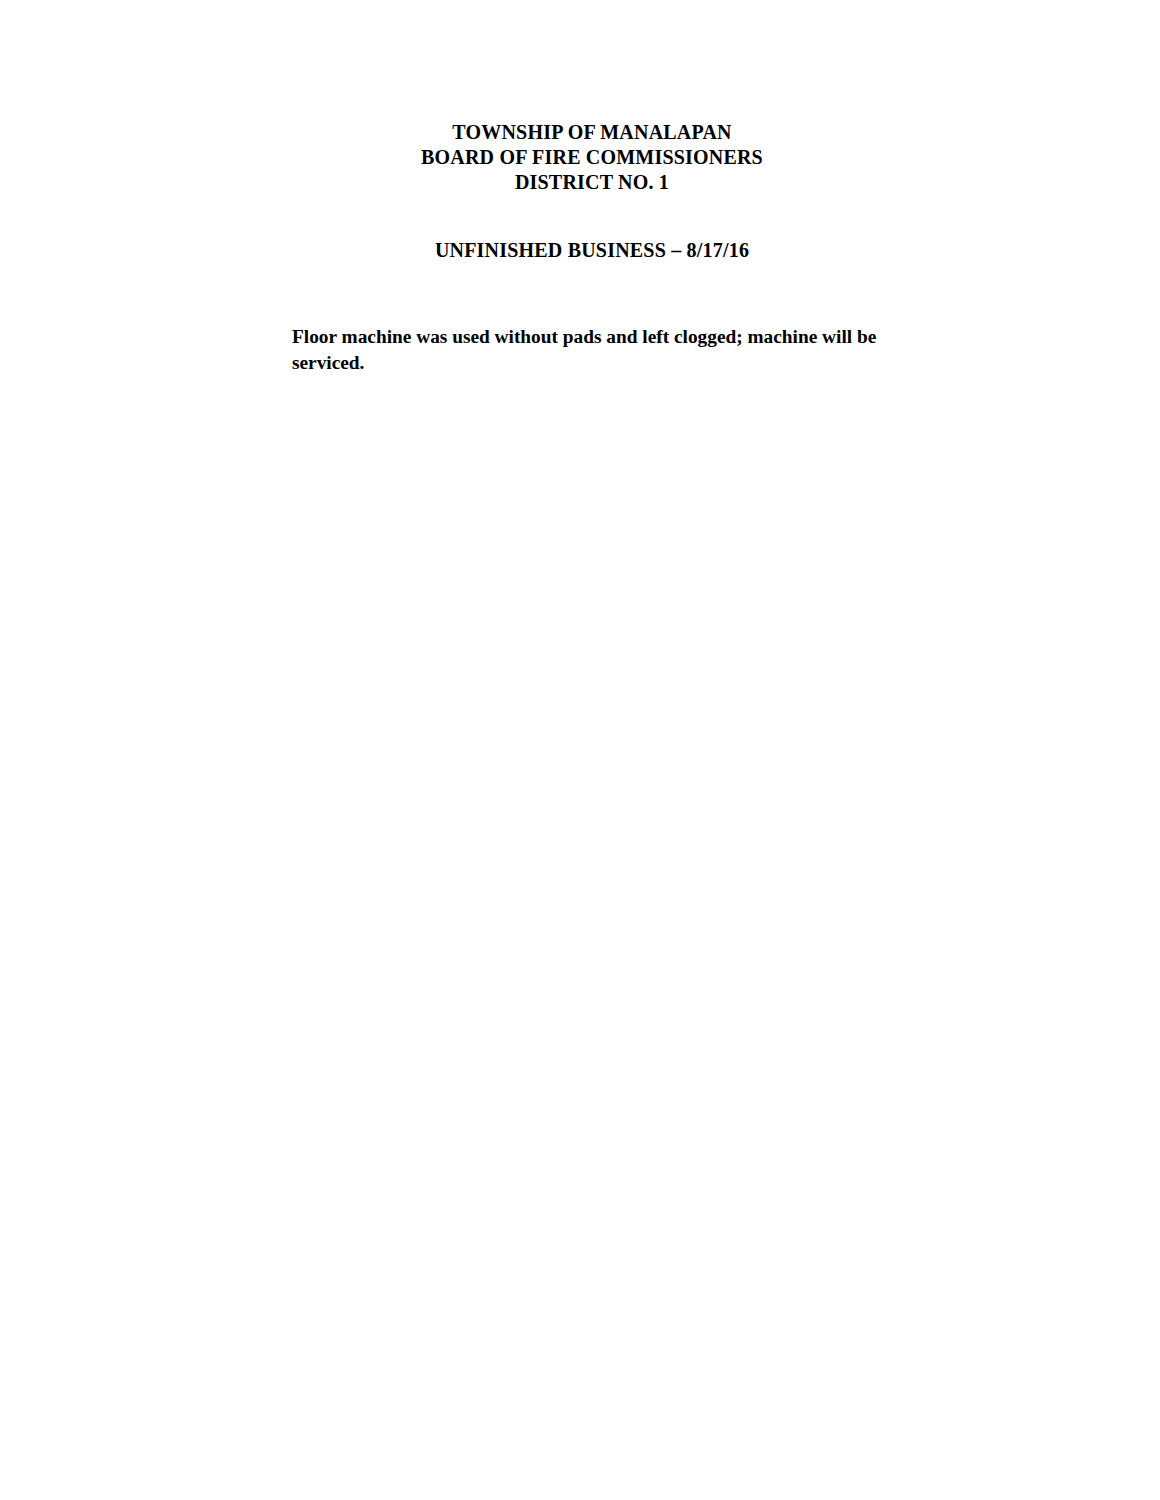TOWNSHIP OF MANALAPAN
BOARD OF FIRE COMMISSIONERS
DISTRICT NO. 1
UNFINISHED BUSINESS – 8/17/16
Floor machine was used without pads and left clogged; machine will be serviced.